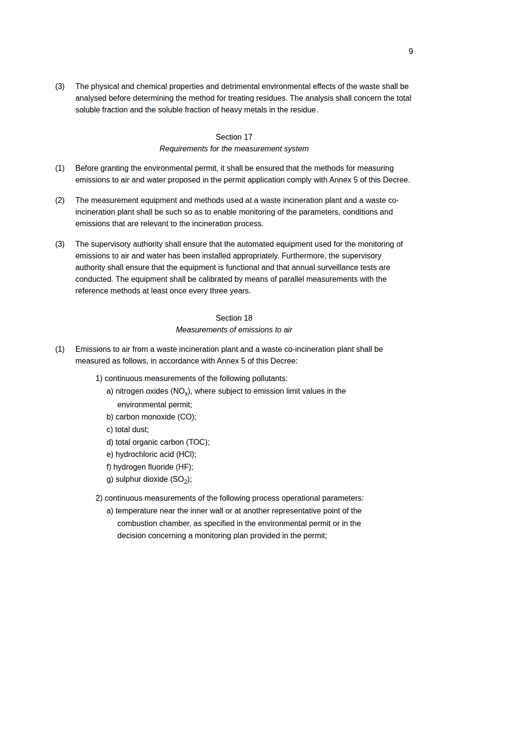9
(3) The physical and chemical properties and detrimental environmental effects of the waste shall be analysed before determining the method for treating residues. The analysis shall concern the total soluble fraction and the soluble fraction of heavy metals in the residue.
Section 17Requirements for the measurement system
(1) Before granting the environmental permit, it shall be ensured that the methods for measuring emissions to air and water proposed in the permit application comply with Annex 5 of this Decree.
(2) The measurement equipment and methods used at a waste incineration plant and a waste co-incineration plant shall be such so as to enable monitoring of the parameters, conditions and emissions that are relevant to the incineration process.
(3) The supervisory authority shall ensure that the automated equipment used for the monitoring of emissions to air and water has been installed appropriately. Furthermore, the supervisory authority shall ensure that the equipment is functional and that annual surveillance tests are conducted. The equipment shall be calibrated by means of parallel measurements with the reference methods at least once every three years.
Section 18Measurements of emissions to air
(1) Emissions to air from a waste incineration plant and a waste co-incineration plant shall be measured as follows, in accordance with Annex 5 of this Decree:
1) continuous measurements of the following pollutants:
a) nitrogen oxides (NOx), where subject to emission limit values in the
environmental permit;
b) carbon monoxide (CO);
c) total dust;
d) total organic carbon (TOC);
e) hydrochloric acid (HCl);
f) hydrogen fluoride (HF);
g) sulphur dioxide (SO2);
2) continuous measurements of the following process operational parameters:
a) temperature near the inner wall or at another representative point of the
combustion chamber, as specified in the environmental permit or in the
decision concerning a monitoring plan provided in the permit;